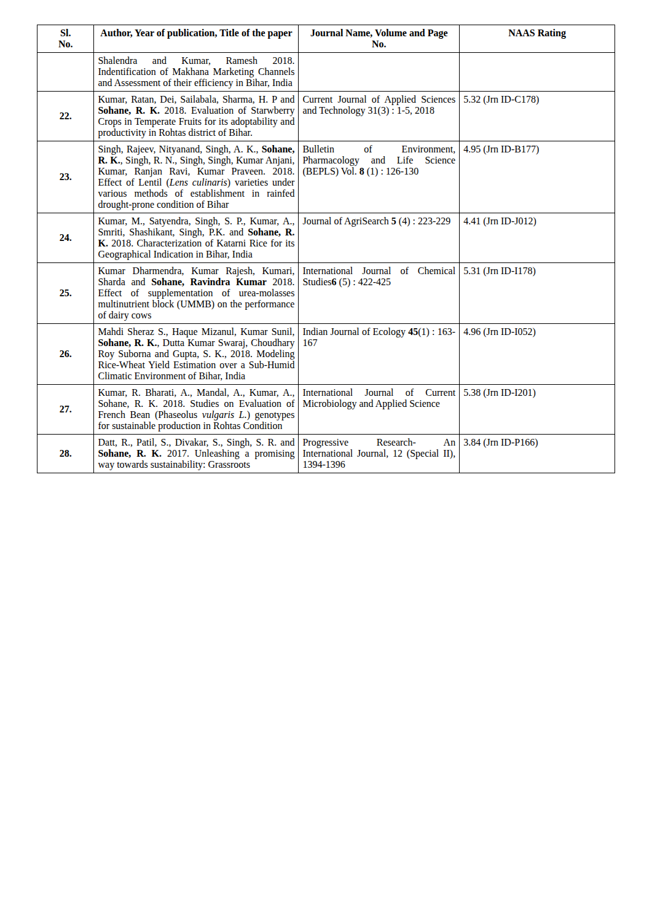| Sl. No. | Author, Year of publication, Title of the paper | Journal Name, Volume and Page No. | NAAS Rating |
| --- | --- | --- | --- |
| | Shalendra and Kumar, Ramesh 2018. Indentification of Makhana Marketing Channels and Assessment of their efficiency in Bihar, India | | |
| 22. | Kumar, Ratan, Dei, Sailabala, Sharma, H. P and Sohane, R. K. 2018. Evaluation of Starwberry Crops in Temperate Fruits for its adoptability and productivity in Rohtas district of Bihar. | Current Journal of Applied Sciences and Technology 31(3) : 1-5, 2018 | 5.32 (Jrn ID-C178) |
| 23. | Singh, Rajeev, Nityanand, Singh, A. K., Sohane, R. K. , Singh, R. N., Singh, Singh, Kumar Anjani, Kumar, Ranjan Ravi, Kumar Praveen. 2018. Effect of Lentil ( Lens culinaris ) varieties under various methods of establishment in rainfed drought-prone condition of Bihar | Bulletin of Environment, Pharmacology and Life Science (BEPLS) Vol. 8 (1) : 126-130 | 4.95 (Jrn ID-B177) |
| 24. | Kumar, M., Satyendra, Singh, S. P., Kumar, A., Smriti, Shashikant, Singh, P.K. and Sohane, R. K. 2018. Characterization of Katarni Rice for its Geographical Indication in Bihar, India | Journal of AgriSearch 5 (4) : 223-229 | 4.41 (Jrn ID-J012) |
| 25. | Kumar Dharmendra, Kumar Rajesh, Kumari, Sharda and Sohane, Ravindra Kumar 2018. Effect of supplementation of urea-molasses multinutrient block (UMMB) on the performance of dairy cows | International Journal of Chemical Studies 6 (5) : 422-425 | 5.31 (Jrn ID-I178) |
| 26. | Mahdi Sheraz S., Haque Mizanul, Kumar Sunil, Sohane, R. K. , Dutta Kumar Swaraj, Choudhary Roy Suborna and Gupta, S. K., 2018. Modeling Rice-Wheat Yield Estimation over a Sub-Humid Climatic Environment of Bihar, India | Indian Journal of Ecology 45 (1) : 163-167 | 4.96 (Jrn ID-I052) |
| 27. | Kumar, R. Bharati, A., Mandal, A., Kumar, A., Sohane, R. K. 2018. Studies on Evaluation of French Bean (Phaseolus vulgaris L. ) genotypes for sustainable production in Rohtas Condition | International Journal of Current Microbiology and Applied Science | 5.38 (Jrn ID-I201) |
| 28. | Datt, R., Patil, S., Divakar, S., Singh, S. R. and Sohane, R. K. 2017. Unleashing a promising way towards sustainability: Grassroots | Progressive Research- An International Journal, 12 (Special II), 1394-1396 | 3.84 (Jrn ID-P166) |